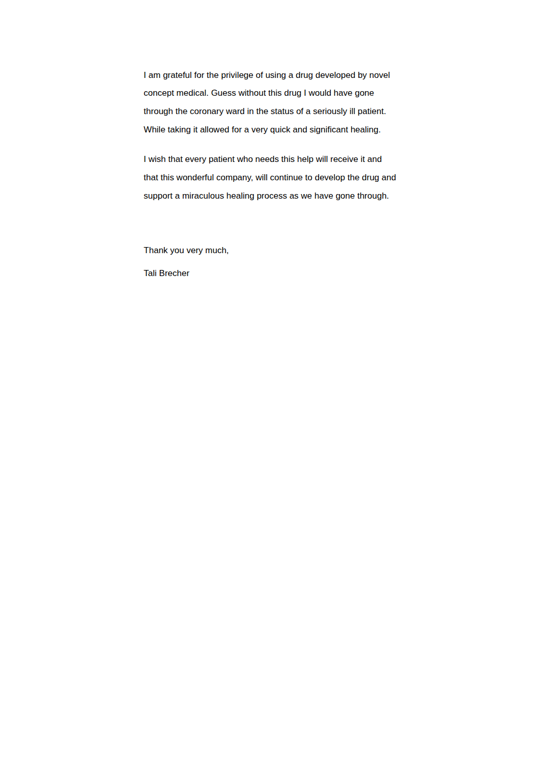I am grateful for the privilege of using a drug developed by novel concept medical. Guess without this drug I would have gone through the coronary ward in the status of a seriously ill patient. While taking it allowed for a very quick and significant healing.
I wish that every patient who needs this help will receive it and that this wonderful company, will continue to develop the drug and support a miraculous healing process as we have gone through.
Thank you very much,
Tali Brecher